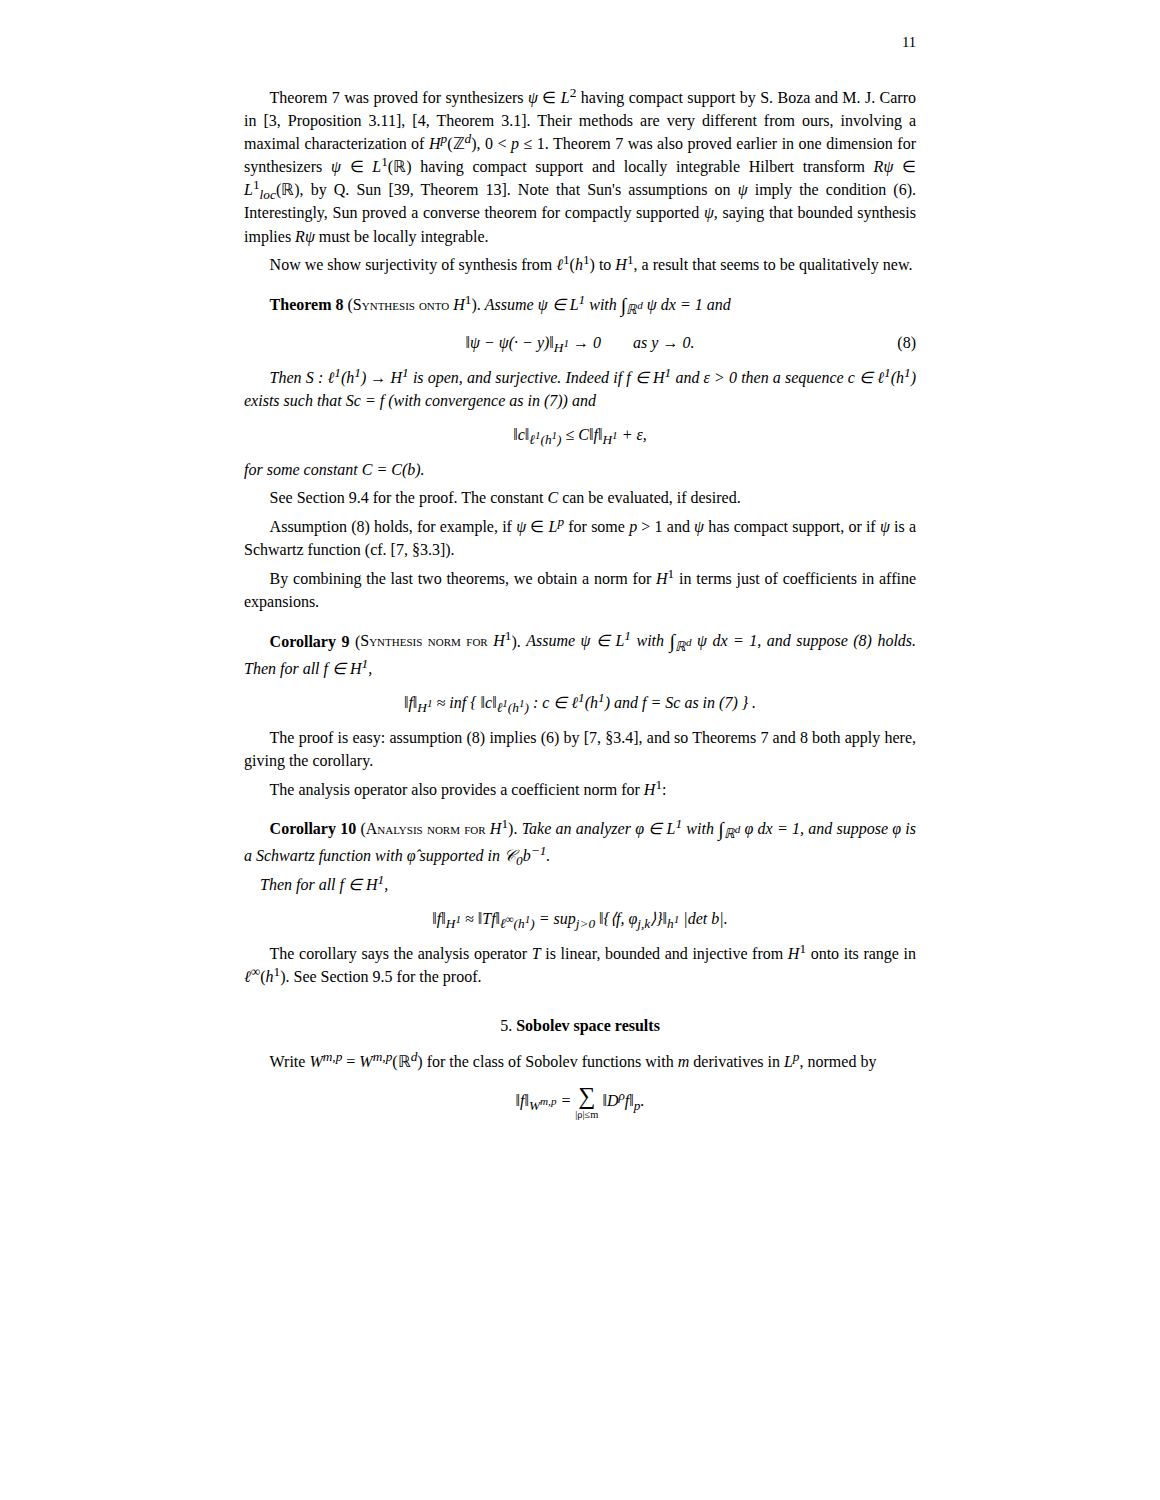11
Theorem 7 was proved for synthesizers ψ ∈ L2 having compact support by S. Boza and M. J. Carro in [3, Proposition 3.11], [4, Theorem 3.1]. Their methods are very different from ours, involving a maximal characterization of Hp(ℤd), 0 < p ≤ 1. Theorem 7 was also proved earlier in one dimension for synthesizers ψ ∈ L1(ℝ) having compact support and locally integrable Hilbert transform Rψ ∈ L1loc(ℝ), by Q. Sun [39, Theorem 13]. Note that Sun's assumptions on ψ imply the condition (6). Interestingly, Sun proved a converse theorem for compactly supported ψ, saying that bounded synthesis implies Rψ must be locally integrable.
Now we show surjectivity of synthesis from ℓ1(h1) to H1, a result that seems to be qualitatively new.
Theorem 8 (Synthesis onto H1). Assume ψ ∈ L1 with ∫ℝd ψ dx = 1 and
‖ψ − ψ(· − y)‖H1 → 0 as y → 0. (8)
Then S : ℓ1(h1) → H1 is open, and surjective. Indeed if f ∈ H1 and ε > 0 then a sequence c ∈ ℓ1(h1) exists such that Sc = f (with convergence as in (7)) and
‖c‖ℓ1(h1) ≤ C‖f‖H1 + ε,
for some constant C = C(b).
See Section 9.4 for the proof. The constant C can be evaluated, if desired.
Assumption (8) holds, for example, if ψ ∈ Lp for some p > 1 and ψ has compact support, or if ψ is a Schwartz function (cf. [7, §3.3]).
By combining the last two theorems, we obtain a norm for H1 in terms just of coefficients in affine expansions.
Corollary 9 (Synthesis norm for H1). Assume ψ ∈ L1 with ∫ℝd ψ dx = 1, and suppose (8) holds. Then for all f ∈ H1,
‖f‖H1 ≈ inf { ‖c‖ℓ1(h1) : c ∈ ℓ1(h1) and f = Sc as in (7) } .
The proof is easy: assumption (8) implies (6) by [7, §3.4], and so Theorems 7 and 8 both apply here, giving the corollary.
The analysis operator also provides a coefficient norm for H1:
Corollary 10 (Analysis norm for H1). Take an analyzer φ ∈ L1 with ∫ℝd φ dx = 1, and suppose φ is a Schwartz function with φ̂ supported in 𝒞0b−1.
Then for all f ∈ H1,
‖f‖H1 ≈ ‖Tf‖ℓ∞(h1) = supj>0 ‖{⟨f, φj,k⟩}‖h1 |det b|.
The corollary says the analysis operator T is linear, bounded and injective from H1 onto its range in ℓ∞(h1). See Section 9.5 for the proof.
5. Sobolev space results
Write Wm,p = Wm,p(ℝd) for the class of Sobolev functions with m derivatives in Lp, normed by
‖f‖Wm,p = ∑|ρ|≤m ‖Dρf‖p.